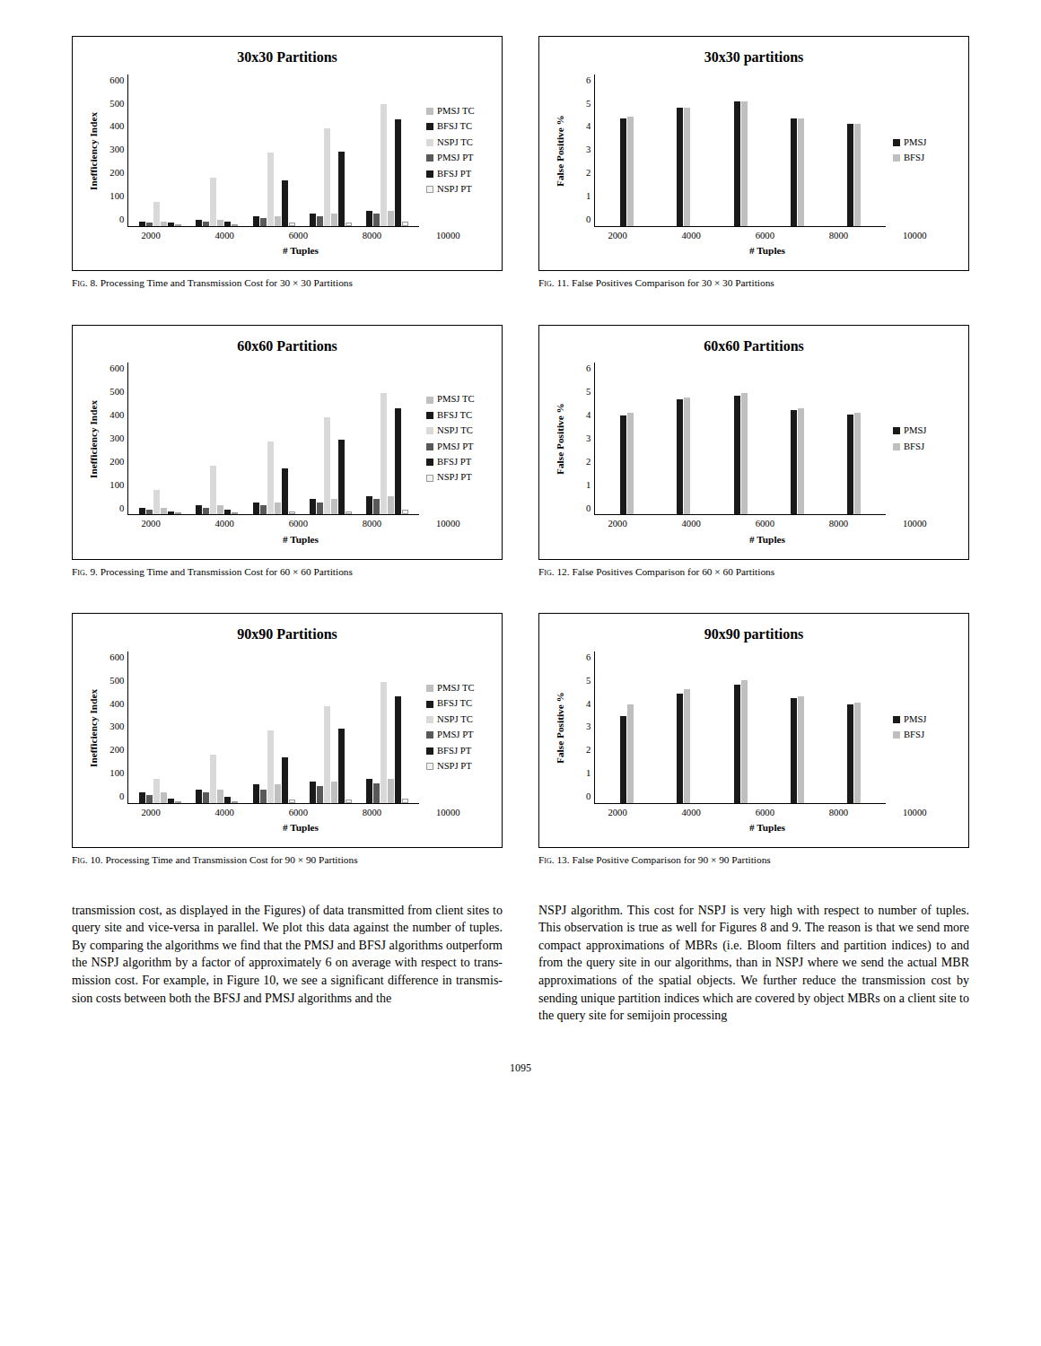30x30 Partitions
Inefficiency Index
6005004003002001000
PMSJ TC
BFSJ TC
NSPJ TC
PMSJ PT
BFSJ PT
NSPJ PT
200040006000800010000
# Tuples
Fig. 8. Processing Time and Transmission Cost for 30 × 30 Partitions
30x30 partitions
False Positive %
6543210
PMSJ
BFSJ
200040006000800010000
# Tuples
Fig. 11. False Positives Comparison for 30 × 30 Partitions
60x60 Partitions
Inefficiency Index
6005004003002001000
PMSJ TC
BFSJ TC
NSPJ TC
PMSJ PT
BFSJ PT
NSPJ PT
200040006000800010000
# Tuples
Fig. 9. Processing Time and Transmission Cost for 60 × 60 Partitions
60x60 Partitions
False Positive %
6543210
PMSJ
BFSJ
200040006000800010000
# Tuples
Fig. 12. False Positives Comparison for 60 × 60 Partitions
90x90 Partitions
Inefficiency Index
6005004003002001000
PMSJ TC
BFSJ TC
NSPJ TC
PMSJ PT
BFSJ PT
NSPJ PT
200040006000800010000
# Tuples
Fig. 10. Processing Time and Transmission Cost for 90 × 90 Partitions
90x90 partitions
False Positive %
6543210
PMSJ
BFSJ
200040006000800010000
# Tuples
Fig. 13. False Positive Comparison for 90 × 90 Partitions
transmission cost, as displayed in the Figures) of data transmitted from client sites to query site and vice-versa in parallel. We plot this data against the number of tuples. By comparing the algorithms we find that the PMSJ and BFSJ algorithms outperform the NSPJ algorithm by a factor of approximately 6 on average with respect to transmission cost. For example, in Figure 10, we see a significant difference in transmission costs between both the BFSJ and PMSJ algorithms and the
NSPJ algorithm. This cost for NSPJ is very high with respect to number of tuples. This observation is true as well for Figures 8 and 9. The reason is that we send more compact approximations of MBRs (i.e. Bloom filters and partition indices) to and from the query site in our algorithms, than in NSPJ where we send the actual MBR approximations of the spatial objects. We further reduce the transmission cost by sending unique partition indices which are covered by object MBRs on a client site to the query site for semijoin processing
1095